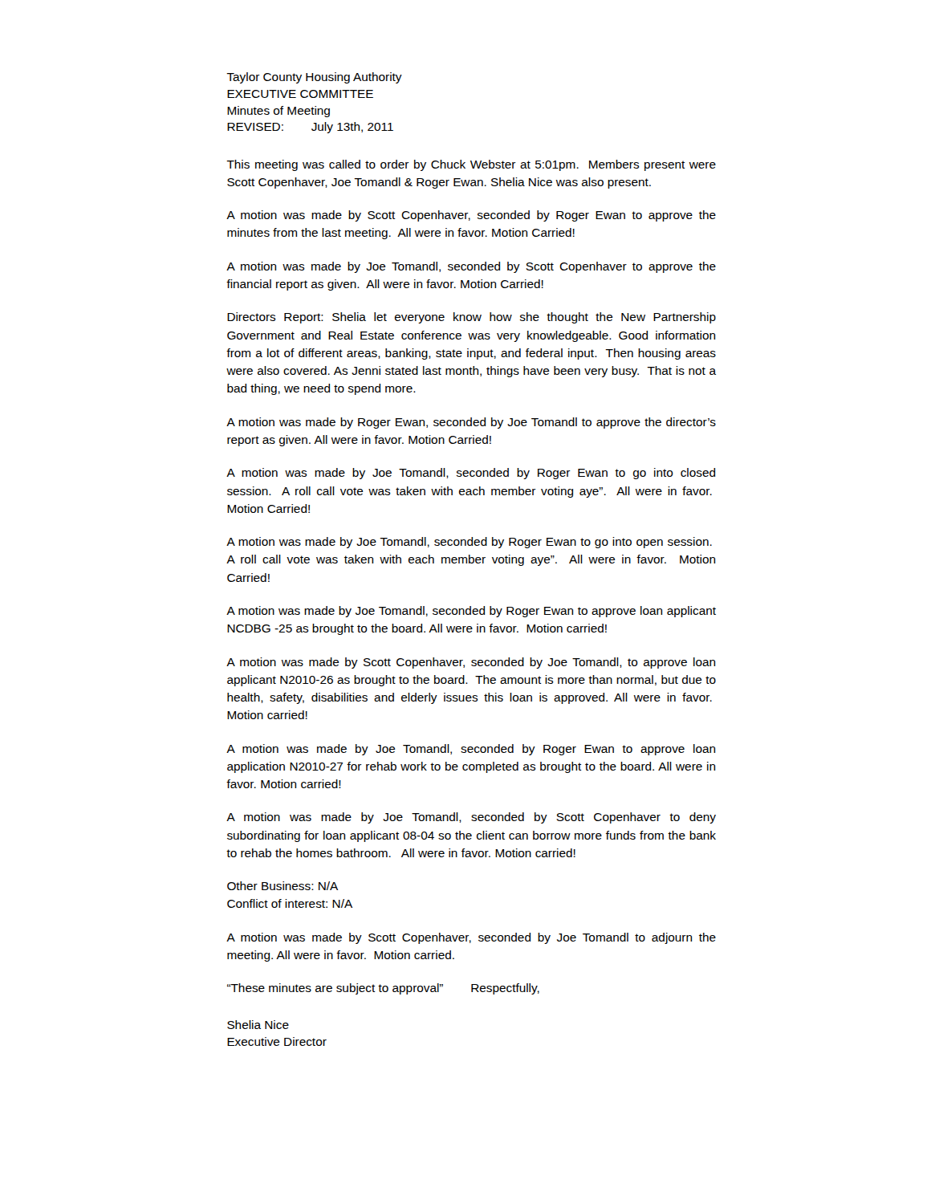Taylor County Housing Authority
EXECUTIVE COMMITTEE
Minutes of Meeting
REVISED: July 13th, 2011
This meeting was called to order by Chuck Webster at 5:01pm. Members present were Scott Copenhaver, Joe Tomandl & Roger Ewan. Shelia Nice was also present.
A motion was made by Scott Copenhaver, seconded by Roger Ewan to approve the minutes from the last meeting. All were in favor. Motion Carried!
A motion was made by Joe Tomandl, seconded by Scott Copenhaver to approve the financial report as given. All were in favor. Motion Carried!
Directors Report: Shelia let everyone know how she thought the New Partnership Government and Real Estate conference was very knowledgeable. Good information from a lot of different areas, banking, state input, and federal input. Then housing areas were also covered. As Jenni stated last month, things have been very busy. That is not a bad thing, we need to spend more.
A motion was made by Roger Ewan, seconded by Joe Tomandl to approve the director’s report as given. All were in favor. Motion Carried!
A motion was made by Joe Tomandl, seconded by Roger Ewan to go into closed session. A roll call vote was taken with each member voting aye”. All were in favor. Motion Carried!
A motion was made by Joe Tomandl, seconded by Roger Ewan to go into open session. A roll call vote was taken with each member voting aye”. All were in favor. Motion Carried!
A motion was made by Joe Tomandl, seconded by Roger Ewan to approve loan applicant NCDBG -25 as brought to the board. All were in favor. Motion carried!
A motion was made by Scott Copenhaver, seconded by Joe Tomandl, to approve loan applicant N2010-26 as brought to the board. The amount is more than normal, but due to health, safety, disabilities and elderly issues this loan is approved. All were in favor. Motion carried!
A motion was made by Joe Tomandl, seconded by Roger Ewan to approve loan application N2010-27 for rehab work to be completed as brought to the board. All were in favor. Motion carried!
A motion was made by Joe Tomandl, seconded by Scott Copenhaver to deny subordinating for loan applicant 08-04 so the client can borrow more funds from the bank to rehab the homes bathroom. All were in favor. Motion carried!
Other Business: N/A
Conflict of interest: N/A
A motion was made by Scott Copenhaver, seconded by Joe Tomandl to adjourn the meeting. All were in favor. Motion carried.
“These minutes are subject to approval” Respectfully,
Shelia Nice
Executive Director